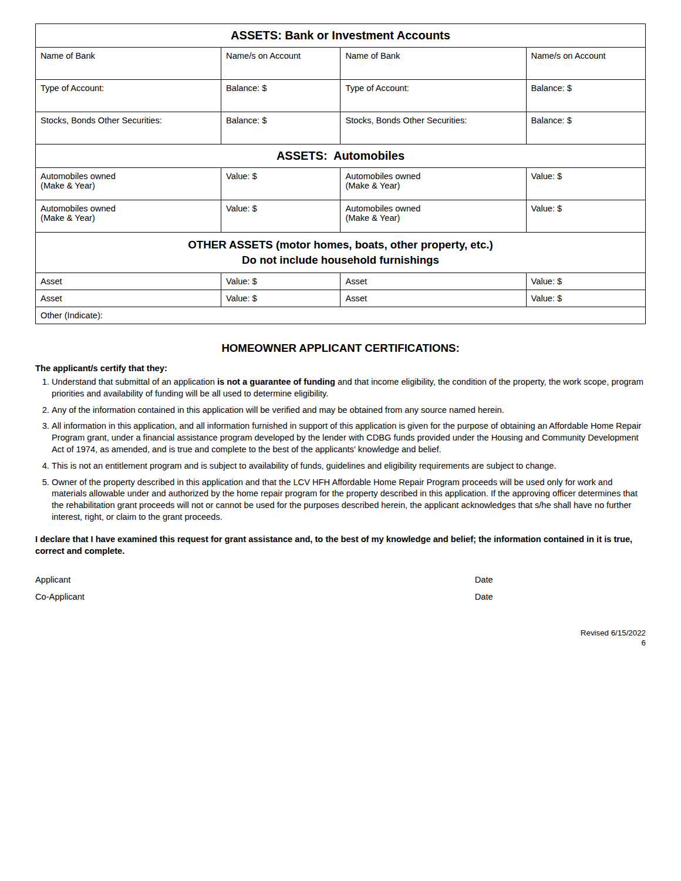| ASSETS: Bank or Investment Accounts |
| Name of Bank | Name/s on Account | Name of Bank | Name/s on Account |
| Type of Account: | Balance: $ | Type of Account: | Balance: $ |
| Stocks, Bonds Other Securities: | Balance: $ | Stocks, Bonds Other Securities: | Balance: $ |
| ASSETS: Automobiles |
| Automobiles owned (Make & Year) | Value: $ | Automobiles owned (Make & Year) | Value: $ |
| Automobiles owned (Make & Year) | Value: $ | Automobiles owned (Make & Year) | Value: $ |
| OTHER ASSETS (motor homes, boats, other property, etc.) Do not include household furnishings |
| Asset | Value: $ | Asset | Value: $ |
| Asset | Value: $ | Asset | Value: $ |
| Other (Indicate): |
HOMEOWNER APPLICANT CERTIFICATIONS:
The applicant/s certify that they:
Understand that submittal of an application is not a guarantee of funding and that income eligibility, the condition of the property, the work scope, program priorities and availability of funding will be all used to determine eligibility.
Any of the information contained in this application will be verified and may be obtained from any source named herein.
All information in this application, and all information furnished in support of this application is given for the purpose of obtaining an Affordable Home Repair Program grant, under a financial assistance program developed by the lender with CDBG funds provided under the Housing and Community Development Act of 1974, as amended, and is true and complete to the best of the applicants' knowledge and belief.
This is not an entitlement program and is subject to availability of funds, guidelines and eligibility requirements are subject to change.
Owner of the property described in this application and that the LCV HFH Affordable Home Repair Program proceeds will be used only for work and materials allowable under and authorized by the home repair program for the property described in this application. If the approving officer determines that the rehabilitation grant proceeds will not or cannot be used for the purposes described herein, the applicant acknowledges that s/he shall have no further interest, right, or claim to the grant proceeds.
I declare that I have examined this request for grant assistance and, to the best of my knowledge and belief; the information contained in it is true, correct and complete.
| Applicant | | | Date | |
| Co-Applicant | | | Date | |
Revised 6/15/2022
6